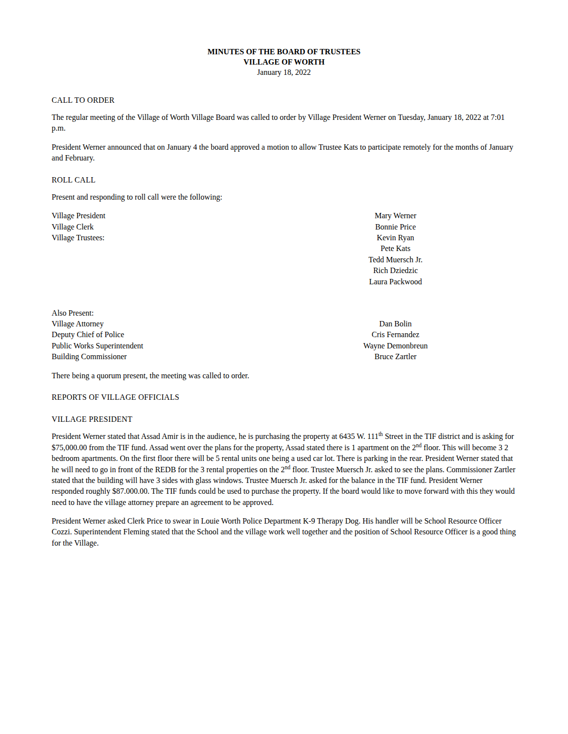MINUTES OF THE BOARD OF TRUSTEES
VILLAGE OF WORTH
January 18, 2022
CALL TO ORDER
The regular meeting of the Village of Worth Village Board was called to order by Village President Werner on Tuesday, January 18, 2022 at 7:01 p.m.
President Werner announced that on January 4 the board approved a motion to allow Trustee Kats to participate remotely for the months of January and February.
ROLL CALL
Present and responding to roll call were the following:
| Village President | Mary Werner |
| Village Clerk | Bonnie Price |
| Village Trustees: | Kevin Ryan |
| | Pete Kats |
| | Tedd Muersch Jr. |
| | Rich Dziedzic |
| | Laura Packwood |
| Also Present: | |
| Village Attorney | Dan Bolin |
| Deputy Chief of Police | Cris Fernandez |
| Public Works Superintendent | Wayne Demonbreun |
| Building Commissioner | Bruce Zartler |
There being a quorum present, the meeting was called to order.
REPORTS OF VILLAGE OFFICIALS
VILLAGE PRESIDENT
President Werner stated that Assad Amir is in the audience, he is purchasing the property at 6435 W. 111th Street in the TIF district and is asking for $75,000.00 from the TIF fund. Assad went over the plans for the property, Assad stated there is 1 apartment on the 2nd floor. This will become 3 2 bedroom apartments. On the first floor there will be 5 rental units one being a used car lot. There is parking in the rear. President Werner stated that he will need to go in front of the REDB for the 3 rental properties on the 2nd floor. Trustee Muersch Jr. asked to see the plans. Commissioner Zartler stated that the building will have 3 sides with glass windows. Trustee Muersch Jr. asked for the balance in the TIF fund. President Werner responded roughly $87.000.00. The TIF funds could be used to purchase the property. If the board would like to move forward with this they would need to have the village attorney prepare an agreement to be approved.
President Werner asked Clerk Price to swear in Louie Worth Police Department K-9 Therapy Dog. His handler will be School Resource Officer Cozzi. Superintendent Fleming stated that the School and the village work well together and the position of School Resource Officer is a good thing for the Village.